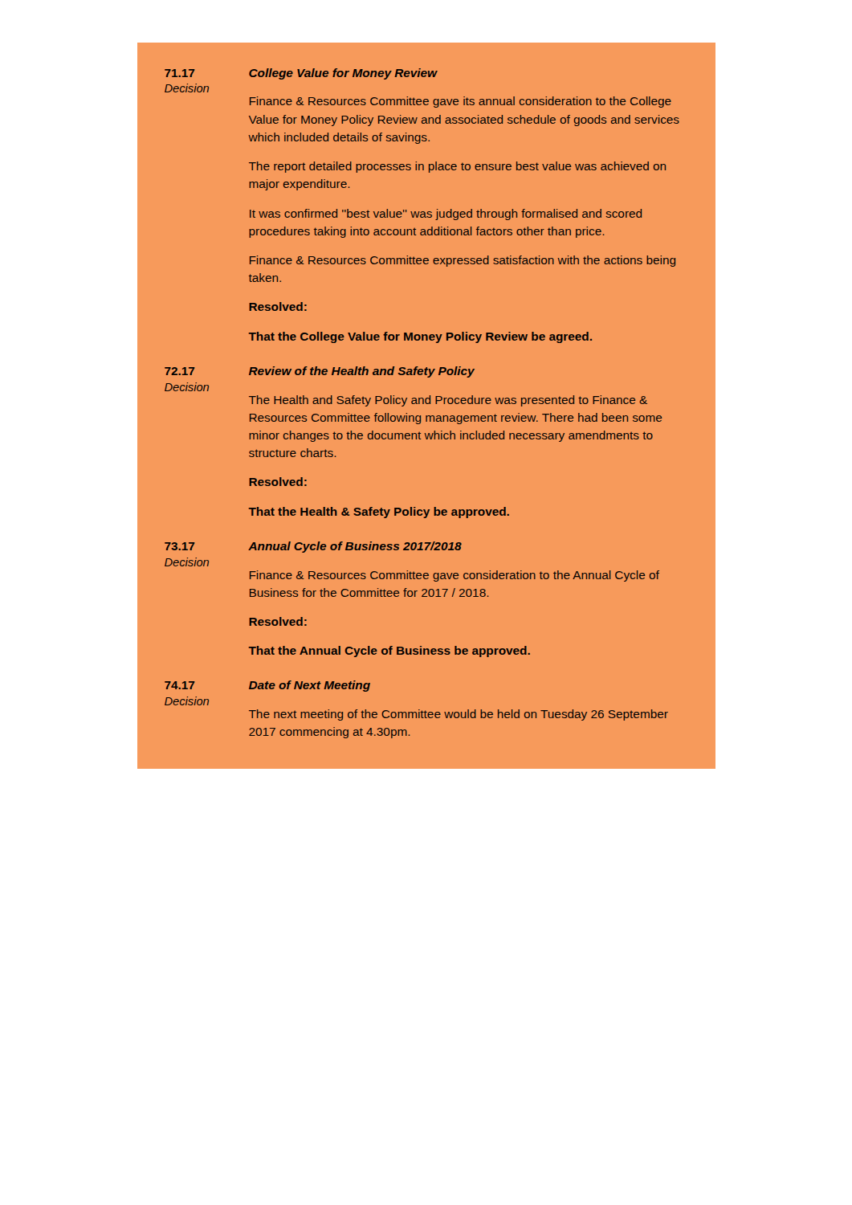| 71.17 Decision | College Value for Money Review Finance & Resources Committee gave its annual consideration to the College Value for Money Policy Review and associated schedule of goods and services which included details of savings. The report detailed processes in place to ensure best value was achieved on major expenditure. It was confirmed ''best value'' was judged through formalised and scored procedures taking into account additional factors other than price. Finance & Resources Committee expressed satisfaction with the actions being taken. Resolved: That the College Value for Money Policy Review be agreed. |
| 72.17 Decision | Review of the Health and Safety Policy The Health and Safety Policy and Procedure was presented to Finance & Resources Committee following management review. There had been some minor changes to the document which included necessary amendments to structure charts. Resolved: That the Health & Safety Policy be approved. |
| 73.17 Decision | Annual Cycle of Business 2017/2018 Finance & Resources Committee gave consideration to the Annual Cycle of Business for the Committee for 2017 / 2018. Resolved: That the Annual Cycle of Business be approved. |
| 74.17 Decision | Date of Next Meeting The next meeting of the Committee would be held on Tuesday 26 September 2017 commencing at 4.30pm. |